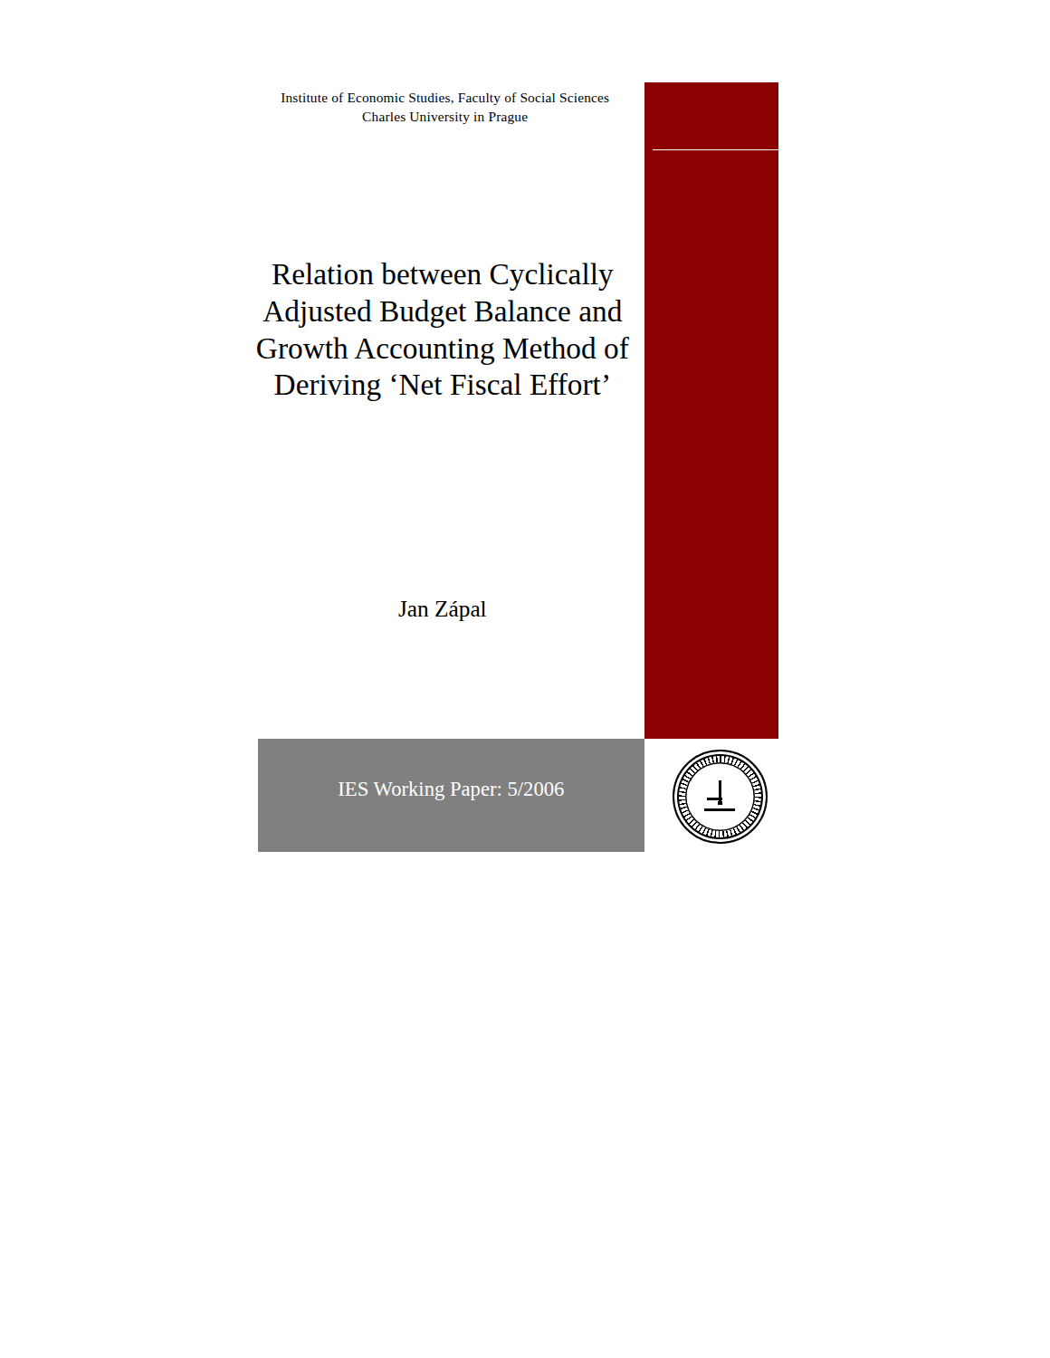Institute of Economic Studies, Faculty of Social Sciences
Charles University in Prague
Relation between Cyclically Adjusted Budget Balance and Growth Accounting Method of Deriving ‘Net Fiscal Effort’
Jan Zápal
IES Working Paper: 5/2006